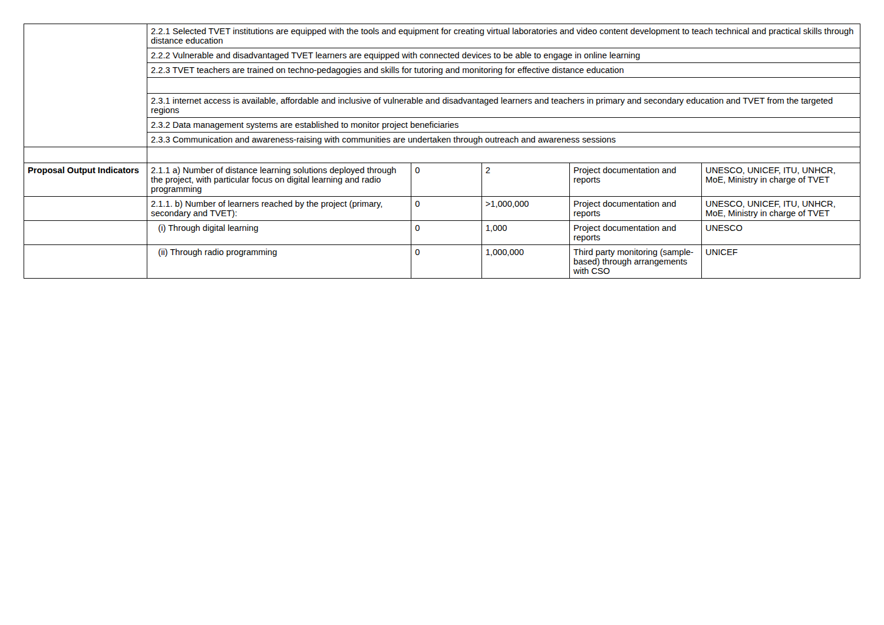| | 2.2.1 Selected TVET institutions are equipped with the tools and equipment for creating virtual laboratories and video content development to teach technical and practical skills through distance education |
| 2.2.2 Vulnerable and disadvantaged TVET learners are equipped with connected devices to be able to engage in online learning |
| 2.2.3 TVET teachers are trained on techno-pedagogies and skills for tutoring and monitoring for effective distance education |
| 2.3.1 internet access is available, affordable and inclusive of vulnerable and disadvantaged learners and teachers in primary and secondary education and TVET from the targeted regions |
| 2.3.2 Data management systems are established to monitor project beneficiaries |
| 2.3.3 Communication and awareness-raising with communities are undertaken through outreach and awareness sessions |
| Proposal Output Indicators | 2.1.1 a) Number of distance learning solutions deployed through the project, with particular focus on digital learning and radio programming | 0 | 2 | Project documentation and reports | UNESCO, UNICEF, ITU, UNHCR, MoE, Ministry in charge of TVET |
| | 2.1.1. b) Number of learners reached by the project (primary, secondary and TVET): | 0 | >1,000,000 | Project documentation and reports | UNESCO, UNICEF, ITU, UNHCR, MoE, Ministry in charge of TVET |
| | (i) Through digital learning | 0 | 1,000 | Project documentation and reports | UNESCO |
| | (ii) Through radio programming | 0 | 1,000,000 | Third party monitoring (sample-based) through arrangements with CSO | UNICEF |